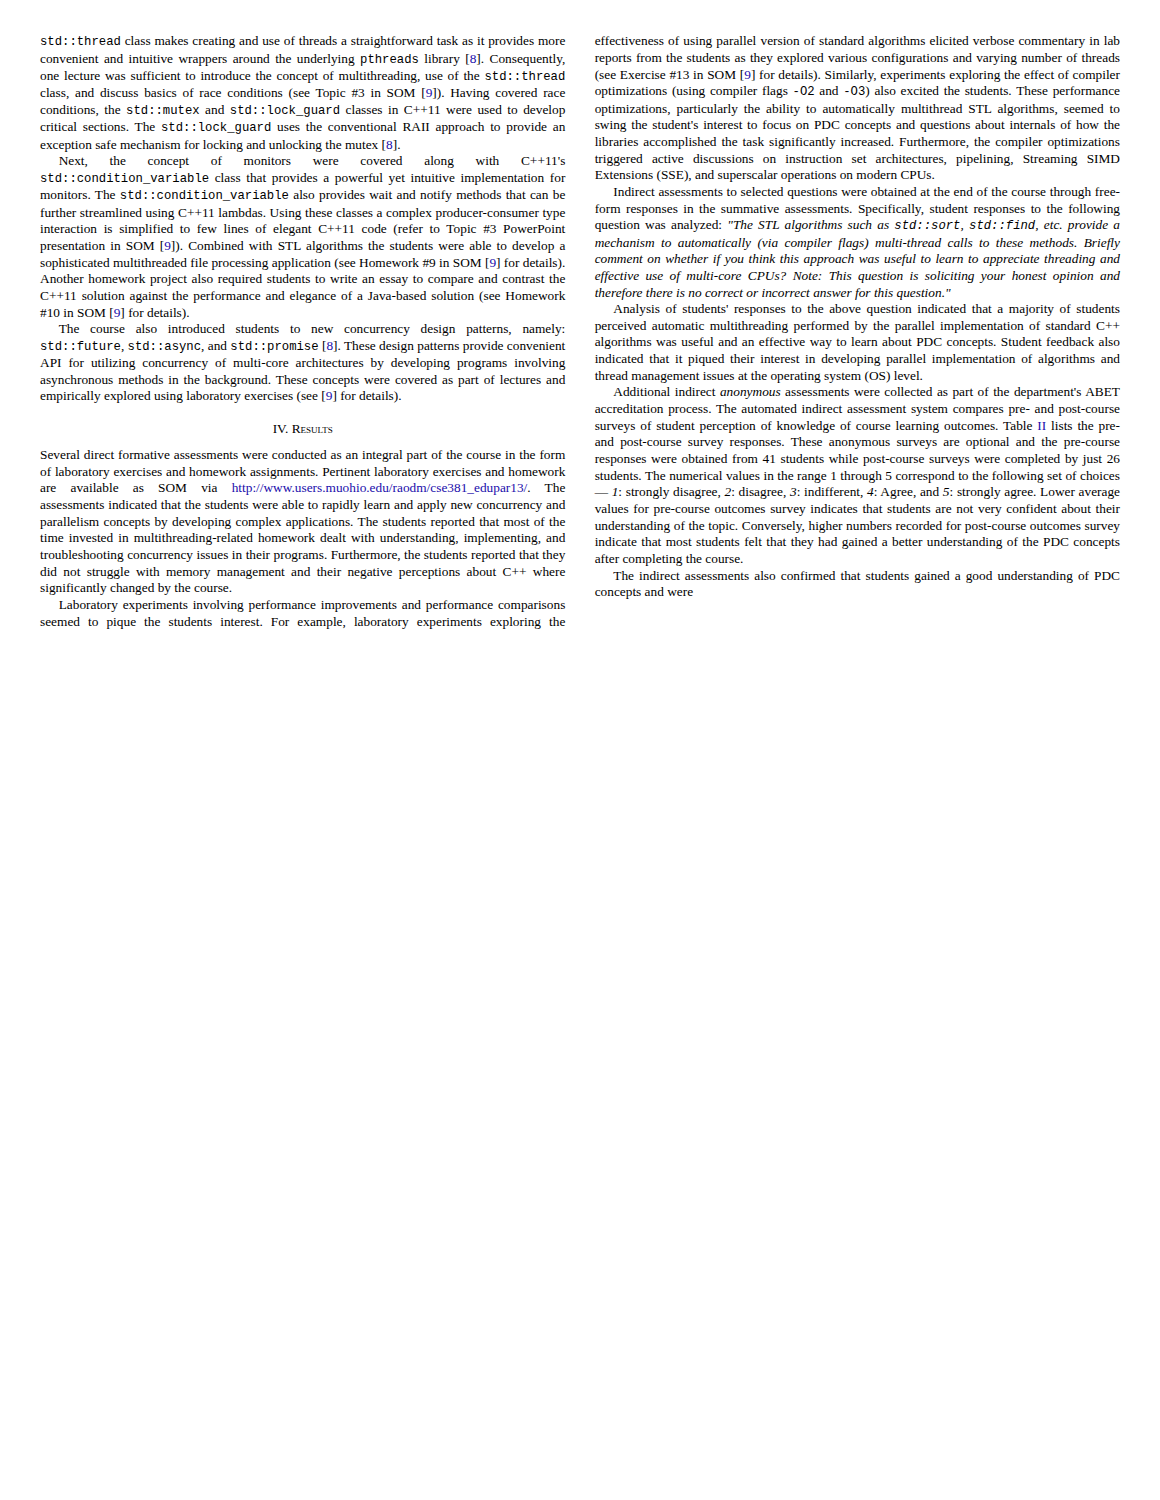std::thread class makes creating and use of threads a straightforward task as it provides more convenient and intuitive wrappers around the underlying pthreads library [8]. Consequently, one lecture was sufficient to introduce the concept of multithreading, use of the std::thread class, and discuss basics of race conditions (see Topic #3 in SOM [9]). Having covered race conditions, the std::mutex and std::lock_guard classes in C++11 were used to develop critical sections. The std::lock_guard uses the conventional RAII approach to provide an exception safe mechanism for locking and unlocking the mutex [8].
Next, the concept of monitors were covered along with C++11's std::condition_variable class that provides a powerful yet intuitive implementation for monitors. The std::condition_variable also provides wait and notify methods that can be further streamlined using C++11 lambdas. Using these classes a complex producer-consumer type interaction is simplified to few lines of elegant C++11 code (refer to Topic #3 PowerPoint presentation in SOM [9]). Combined with STL algorithms the students were able to develop a sophisticated multithreaded file processing application (see Homework #9 in SOM [9] for details). Another homework project also required students to write an essay to compare and contrast the C++11 solution against the performance and elegance of a Java-based solution (see Homework #10 in SOM [9] for details).
The course also introduced students to new concurrency design patterns, namely: std::future, std::async, and std::promise [8]. These design patterns provide convenient API for utilizing concurrency of multi-core architectures by developing programs involving asynchronous methods in the background. These concepts were covered as part of lectures and empirically explored using laboratory exercises (see [9] for details).
IV. Results
Several direct formative assessments were conducted as an integral part of the course in the form of laboratory exercises and homework assignments. Pertinent laboratory exercises and homework are available as SOM via http://www.users.muohio.edu/raodm/cse381_edupar13/. The assessments indicated that the students were able to rapidly learn and apply new concurrency and parallelism concepts by developing complex applications. The students reported that most of the time invested in multithreading-related homework dealt with understanding, implementing, and troubleshooting concurrency issues in their programs. Furthermore, the students reported that they did not struggle with memory management and their negative perceptions about C++ where significantly changed by the course.
Laboratory experiments involving performance improvements and performance comparisons seemed to pique the students interest. For example, laboratory experiments exploring the effectiveness of using parallel version of standard algorithms elicited verbose commentary in lab reports from the students as they explored various configurations and varying number of threads (see Exercise #13 in SOM [9] for details). Similarly, experiments exploring the effect of compiler optimizations (using compiler flags -O2 and -O3) also excited the students. These performance optimizations, particularly the ability to automatically multithread STL algorithms, seemed to swing the student's interest to focus on PDC concepts and questions about internals of how the libraries accomplished the task significantly increased. Furthermore, the compiler optimizations triggered active discussions on instruction set architectures, pipelining, Streaming SIMD Extensions (SSE), and superscalar operations on modern CPUs.
Indirect assessments to selected questions were obtained at the end of the course through free-form responses in the summative assessments. Specifically, student responses to the following question was analyzed: "The STL algorithms such as std::sort, std::find, etc. provide a mechanism to automatically (via compiler flags) multi-thread calls to these methods. Briefly comment on whether if you think this approach was useful to learn to appreciate threading and effective use of multi-core CPUs? Note: This question is soliciting your honest opinion and therefore there is no correct or incorrect answer for this question."
Analysis of students' responses to the above question indicated that a majority of students perceived automatic multithreading performed by the parallel implementation of standard C++ algorithms was useful and an effective way to learn about PDC concepts. Student feedback also indicated that it piqued their interest in developing parallel implementation of algorithms and thread management issues at the operating system (OS) level.
Additional indirect anonymous assessments were collected as part of the department's ABET accreditation process. The automated indirect assessment system compares pre- and post-course surveys of student perception of knowledge of course learning outcomes. Table II lists the pre- and post-course survey responses. These anonymous surveys are optional and the pre-course responses were obtained from 41 students while post-course surveys were completed by just 26 students. The numerical values in the range 1 through 5 correspond to the following set of choices — 1: strongly disagree, 2: disagree, 3: indifferent, 4: Agree, and 5: strongly agree. Lower average values for pre-course outcomes survey indicates that students are not very confident about their understanding of the topic. Conversely, higher numbers recorded for post-course outcomes survey indicate that most students felt that they had gained a better understanding of the PDC concepts after completing the course.
The indirect assessments also confirmed that students gained a good understanding of PDC concepts and were